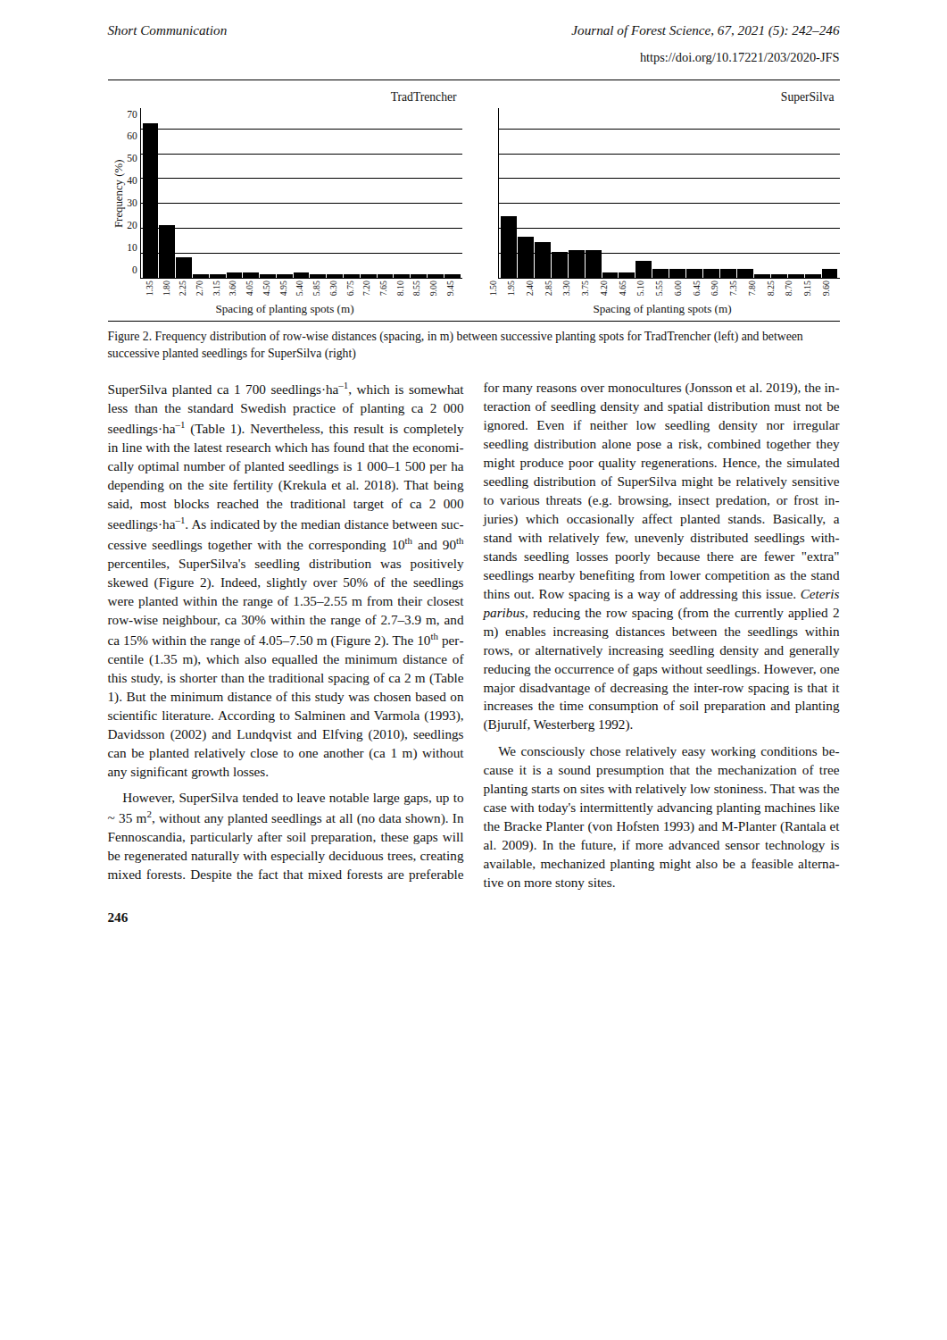Short Communication
Journal of Forest Science, 67, 2021 (5): 242–246
https://doi.org/10.17221/203/2020-JFS
TradTrencher
Frequency (%)
70
60
50
40
30
20
10
0
1.351.802.252.703.153.604.054.504.955.405.856.306.757.207.658.108.559.009.45
Spacing of planting spots (m)
SuperSilva
70
60
50
40
30
20
10
0
1.501.952.402.853.303.754.204.655.105.556.006.456.907.357.808.258.709.159.60
Spacing of planting spots (m)
Figure 2. Frequency distribution of row-wise distances (spacing, in m) between successive planting spots for TradTrencher (left) and between successive planted seedlings for SuperSilva (right)
SuperSilva planted ca 1 700 seedlings·ha–1, which is somewhat less than the standard Swedish practice of planting ca 2 000 seedlings·ha–1 (Table 1). Nevertheless, this result is completely in line with the latest research which has found that the economically optimal number of planted seedlings is 1 000–1 500 per ha depending on the site fertility (Krekula et al. 2018). That being said, most blocks reached the traditional target of ca 2 000 seedlings·ha–1. As indicated by the median distance between successive seedlings together with the corresponding 10th and 90th percentiles, SuperSilva's seedling distribution was positively skewed (Figure 2). Indeed, slightly over 50% of the seedlings were planted within the range of 1.35–2.55 m from their closest row-wise neighbour, ca 30% within the range of 2.7–3.9 m, and ca 15% within the range of 4.05–7.50 m (Figure 2). The 10th percentile (1.35 m), which also equalled the minimum distance of this study, is shorter than the traditional spacing of ca 2 m (Table 1). But the minimum distance of this study was chosen based on scientific literature. According to Salminen and Varmola (1993), Davidsson (2002) and Lundqvist and Elfving (2010), seedlings can be planted relatively close to one another (ca 1 m) without any significant growth losses.
However, SuperSilva tended to leave notable large gaps, up to ~ 35 m2, without any planted seedlings at all (no data shown). In Fennoscandia, particularly after soil preparation, these gaps will be regenerated naturally with especially deciduous trees, creating mixed forests. Despite the fact that mixed forests are preferable for many reasons over monocultures (Jonsson et al. 2019), the interaction of seedling density and spatial distribution must not be ignored. Even if neither low seedling density nor irregular seedling distribution alone pose a risk, combined together they might produce poor quality regenerations. Hence, the simulated seedling distribution of SuperSilva might be relatively sensitive to various threats (e.g. browsing, insect predation, or frost injuries) which occasionally affect planted stands. Basically, a stand with relatively few, unevenly distributed seedlings withstands seedling losses poorly because there are fewer "extra" seedlings nearby benefiting from lower competition as the stand thins out. Row spacing is a way of addressing this issue. Ceteris paribus, reducing the row spacing (from the currently applied 2 m) enables increasing distances between the seedlings within rows, or alternatively increasing seedling density and generally reducing the occurrence of gaps without seedlings. However, one major disadvantage of decreasing the inter-row spacing is that it increases the time consumption of soil preparation and planting (Bjurulf, Westerberg 1992).
We consciously chose relatively easy working conditions because it is a sound presumption that the mechanization of tree planting starts on sites with relatively low stoniness. That was the case with today's intermittently advancing planting machines like the Bracke Planter (von Hofsten 1993) and M-Planter (Rantala et al. 2009). In the future, if more advanced sensor technology is available, mechanized planting might also be a feasible alternative on more stony sites.
246